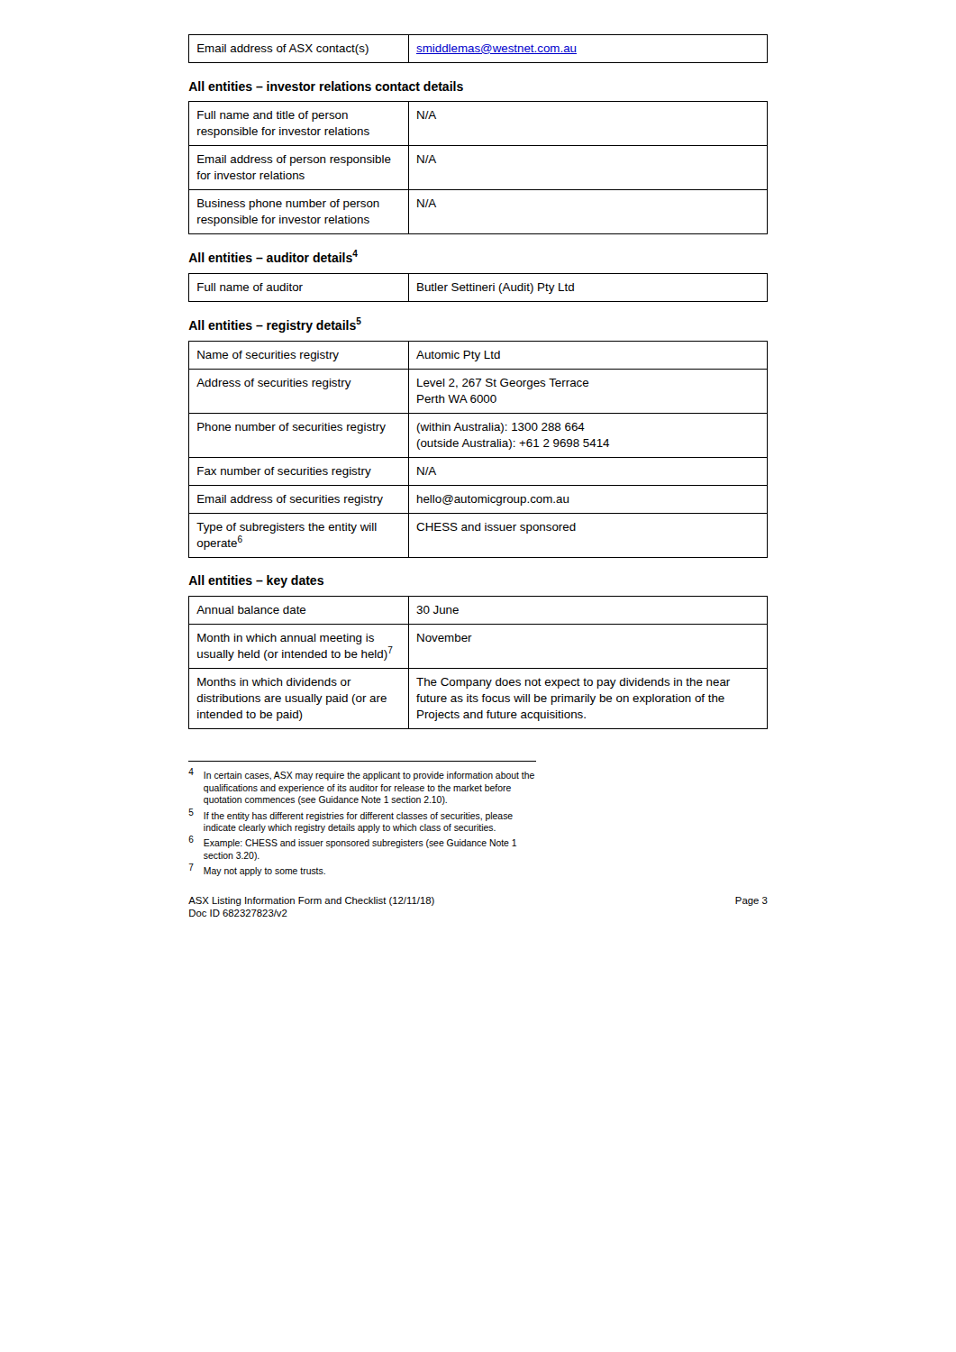| Email address of ASX contact(s) | smiddlemas@westnet.com.au |
All entities – investor relations contact details
| Full name and title of person responsible for investor relations | N/A |
| Email address of person responsible for investor relations | N/A |
| Business phone number of person responsible for investor relations | N/A |
All entities – auditor details4
| Full name of auditor | Butler Settineri (Audit) Pty Ltd |
All entities – registry details5
| Name of securities registry | Automic Pty Ltd |
| Address of securities registry | Level 2, 267 St Georges Terrace Perth WA 6000 |
| Phone number of securities registry | (within Australia): 1300 288 664 (outside Australia): +61 2 9698 5414 |
| Fax number of securities registry | N/A |
| Email address of securities registry | hello@automicgroup.com.au |
| Type of subregisters the entity will operate 6 | CHESS and issuer sponsored |
All entities – key dates
| Annual balance date | 30 June |
| Month in which annual meeting is usually held (or intended to be held) 7 | November |
| Months in which dividends or distributions are usually paid (or are intended to be paid) | The Company does not expect to pay dividends in the near future as its focus will be primarily be on exploration of the Projects and future acquisitions. |
4 In certain cases, ASX may require the applicant to provide information about the qualifications and experience of its auditor for release to the market before quotation commences (see Guidance Note 1 section 2.10).
5 If the entity has different registries for different classes of securities, please indicate clearly which registry details apply to which class of securities.
6 Example: CHESS and issuer sponsored subregisters (see Guidance Note 1 section 3.20).
7 May not apply to some trusts.
ASX Listing Information Form and Checklist (12/11/18)
Doc ID 682327823/v2
Page 3